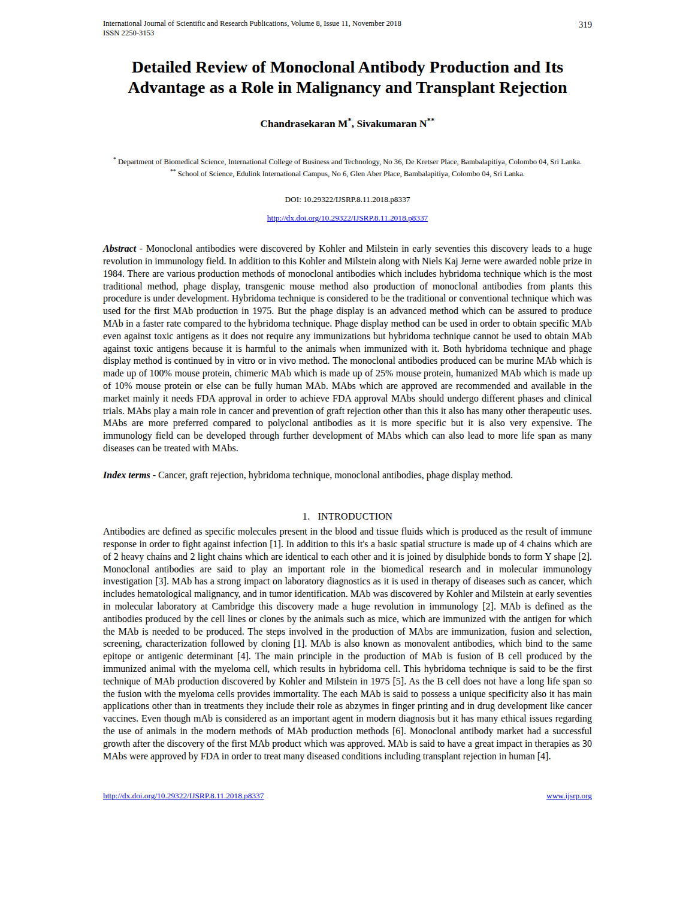International Journal of Scientific and Research Publications, Volume 8, Issue 11, November 2018
ISSN 2250-3153
319
Detailed Review of Monoclonal Antibody Production and Its Advantage as a Role in Malignancy and Transplant Rejection
Chandrasekaran M*, Sivakumaran N**
* Department of Biomedical Science, International College of Business and Technology, No 36, De Kretser Place, Bambalapitiya, Colombo 04, Sri Lanka.
** School of Science, Edulink International Campus, No 6, Glen Aber Place, Bambalapitiya, Colombo 04, Sri Lanka.
DOI: 10.29322/IJSRP.8.11.2018.p8337
http://dx.doi.org/10.29322/IJSRP.8.11.2018.p8337
Abstract - Monoclonal antibodies were discovered by Kohler and Milstein in early seventies this discovery leads to a huge revolution in immunology field. In addition to this Kohler and Milstein along with Niels Kaj Jerne were awarded noble prize in 1984. There are various production methods of monoclonal antibodies which includes hybridoma technique which is the most traditional method, phage display, transgenic mouse method also production of monoclonal antibodies from plants this procedure is under development. Hybridoma technique is considered to be the traditional or conventional technique which was used for the first MAb production in 1975. But the phage display is an advanced method which can be assured to produce MAb in a faster rate compared to the hybridoma technique. Phage display method can be used in order to obtain specific MAb even against toxic antigens as it does not require any immunizations but hybridoma technique cannot be used to obtain MAb against toxic antigens because it is harmful to the animals when immunized with it. Both hybridoma technique and phage display method is continued by in vitro or in vivo method. The monoclonal antibodies produced can be murine MAb which is made up of 100% mouse protein, chimeric MAb which is made up of 25% mouse protein, humanized MAb which is made up of 10% mouse protein or else can be fully human MAb. MAbs which are approved are recommended and available in the market mainly it needs FDA approval in order to achieve FDA approval MAbs should undergo different phases and clinical trials. MAbs play a main role in cancer and prevention of graft rejection other than this it also has many other therapeutic uses. MAbs are more preferred compared to polyclonal antibodies as it is more specific but it is also very expensive. The immunology field can be developed through further development of MAbs which can also lead to more life span as many diseases can be treated with MAbs.
Index terms - Cancer, graft rejection, hybridoma technique, monoclonal antibodies, phage display method.
1. INTRODUCTION
Antibodies are defined as specific molecules present in the blood and tissue fluids which is produced as the result of immune response in order to fight against infection [1]. In addition to this it's a basic spatial structure is made up of 4 chains which are of 2 heavy chains and 2 light chains which are identical to each other and it is joined by disulphide bonds to form Y shape [2]. Monoclonal antibodies are said to play an important role in the biomedical research and in molecular immunology investigation [3]. MAb has a strong impact on laboratory diagnostics as it is used in therapy of diseases such as cancer, which includes hematological malignancy, and in tumor identification. MAb was discovered by Kohler and Milstein at early seventies in molecular laboratory at Cambridge this discovery made a huge revolution in immunology [2]. MAb is defined as the antibodies produced by the cell lines or clones by the animals such as mice, which are immunized with the antigen for which the MAb is needed to be produced. The steps involved in the production of MAbs are immunization, fusion and selection, screening, characterization followed by cloning [1]. MAb is also known as monovalent antibodies, which bind to the same epitope or antigenic determinant [4]. The main principle in the production of MAb is fusion of B cell produced by the immunized animal with the myeloma cell, which results in hybridoma cell. This hybridoma technique is said to be the first technique of MAb production discovered by Kohler and Milstein in 1975 [5]. As the B cell does not have a long life span so the fusion with the myeloma cells provides immortality. The each MAb is said to possess a unique specificity also it has main applications other than in treatments they include their role as abzymes in finger printing and in drug development like cancer vaccines. Even though mAb is considered as an important agent in modern diagnosis but it has many ethical issues regarding the use of animals in the modern methods of MAb production methods [6]. Monoclonal antibody market had a successful growth after the discovery of the first MAb product which was approved. MAb is said to have a great impact in therapies as 30 MAbs were approved by FDA in order to treat many diseased conditions including transplant rejection in human [4].
http://dx.doi.org/10.29322/IJSRP.8.11.2018.p8337 www.ijsrp.org